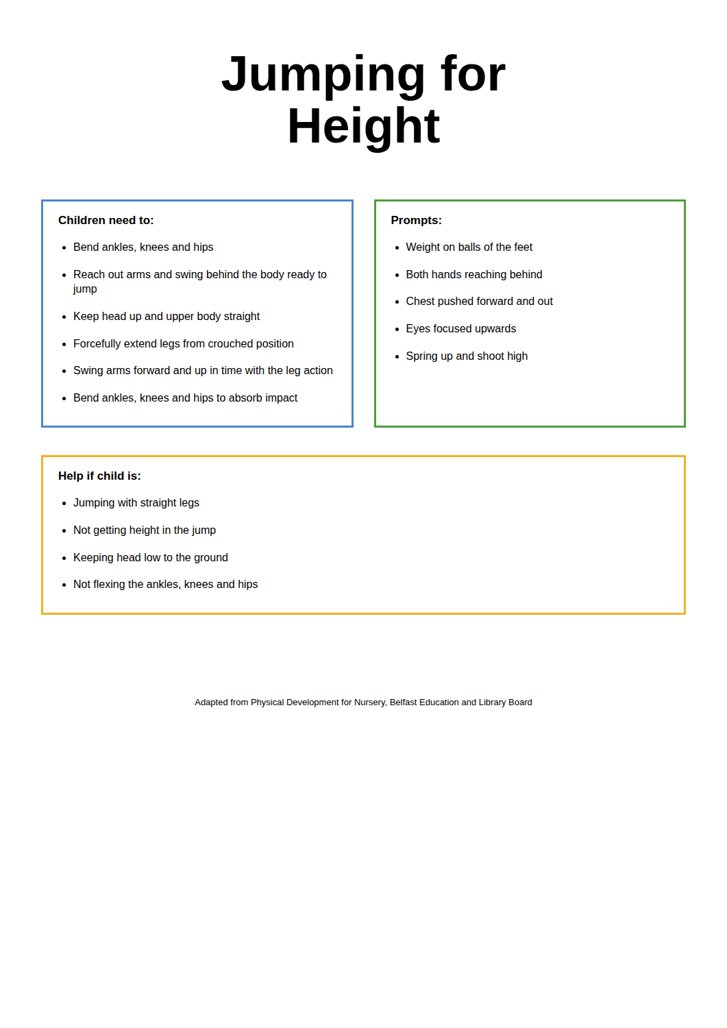Jumping for
Height
Children need to:
Bend ankles, knees and hips
Reach out arms and swing behind the body ready to jump
Keep head up and upper body straight
Forcefully extend legs from crouched position
Swing arms forward and up in time with the leg action
Bend ankles, knees and hips to absorb impact
Prompts:
Weight on balls of the feet
Both hands reaching behind
Chest pushed forward and out
Eyes focused upwards
Spring up and shoot high
Help if child is:
Jumping with straight legs
Not getting height in the jump
Keeping head low to the ground
Not flexing the ankles, knees and hips
Adapted from Physical Development for Nursery, Belfast Education and Library Board